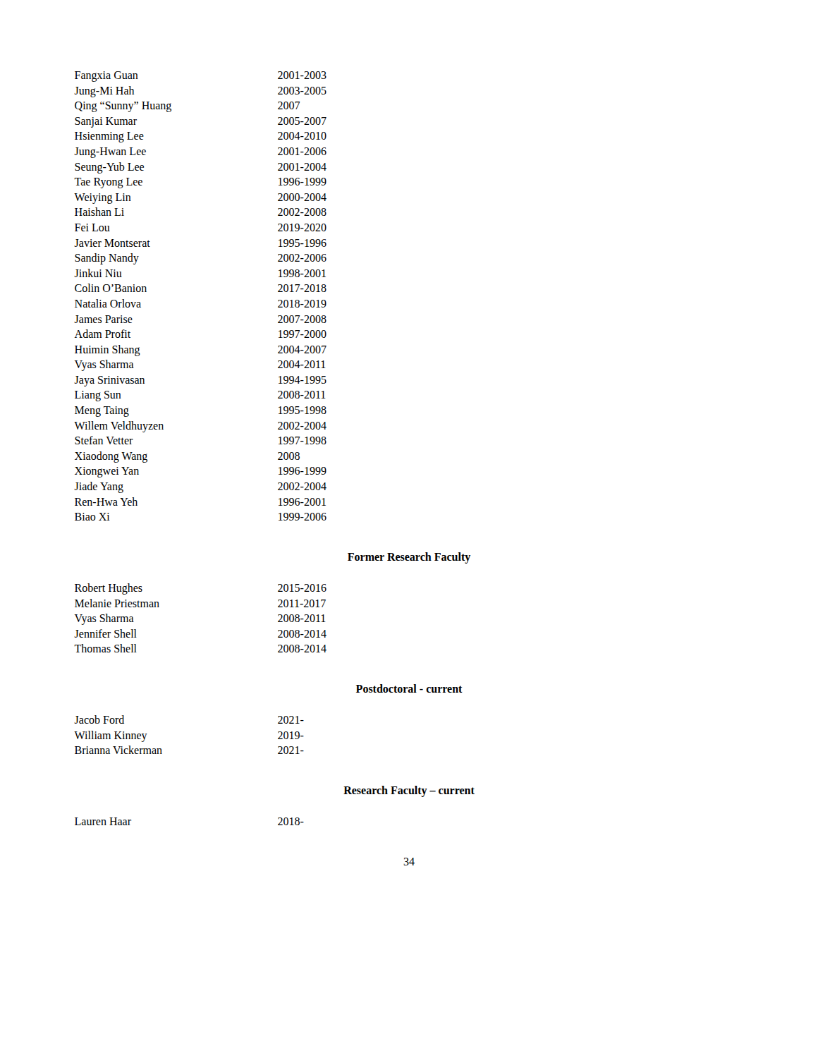| Fangxia Guan | 2001-2003 |
| Jung-Mi Hah | 2003-2005 |
| Qing “Sunny” Huang | 2007 |
| Sanjai Kumar | 2005-2007 |
| Hsienming Lee | 2004-2010 |
| Jung-Hwan Lee | 2001-2006 |
| Seung-Yub Lee | 2001-2004 |
| Tae Ryong Lee | 1996-1999 |
| Weiying Lin | 2000-2004 |
| Haishan Li | 2002-2008 |
| Fei Lou | 2019-2020 |
| Javier Montserat | 1995-1996 |
| Sandip Nandy | 2002-2006 |
| Jinkui Niu | 1998-2001 |
| Colin O’Banion | 2017-2018 |
| Natalia Orlova | 2018-2019 |
| James Parise | 2007-2008 |
| Adam Profit | 1997-2000 |
| Huimin Shang | 2004-2007 |
| Vyas Sharma | 2004-2011 |
| Jaya Srinivasan | 1994-1995 |
| Liang Sun | 2008-2011 |
| Meng Taing | 1995-1998 |
| Willem Veldhuyzen | 2002-2004 |
| Stefan Vetter | 1997-1998 |
| Xiaodong Wang | 2008 |
| Xiongwei Yan | 1996-1999 |
| Jiade Yang | 2002-2004 |
| Ren-Hwa Yeh | 1996-2001 |
| Biao Xi | 1999-2006 |
Former Research Faculty
| Robert Hughes | 2015-2016 |
| Melanie Priestman | 2011-2017 |
| Vyas Sharma | 2008-2011 |
| Jennifer Shell | 2008-2014 |
| Thomas Shell | 2008-2014 |
Postdoctoral - current
| Jacob Ford | 2021- |
| William Kinney | 2019- |
| Brianna Vickerman | 2021- |
Research Faculty – current
| Lauren Haar | 2018- |
34